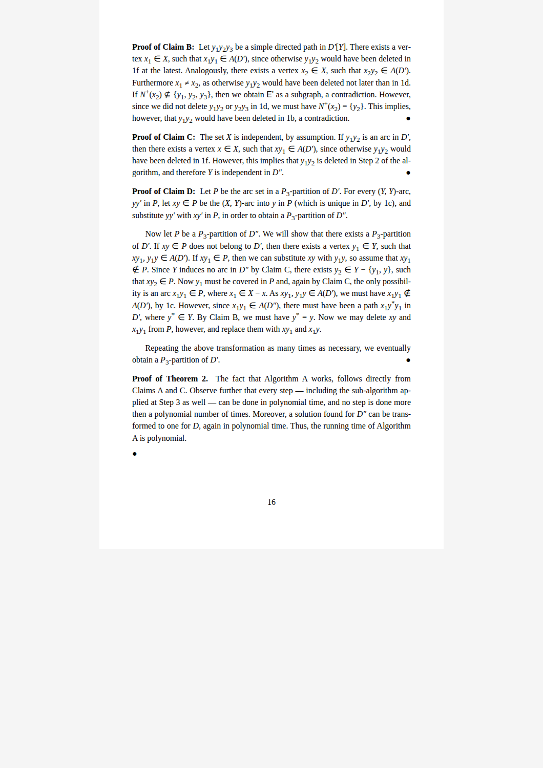Proof of Claim B: Let y1y2y3 be a simple directed path in D′[Y]. There exists a vertex x1 ∈ X, such that x1y1 ∈ A(D′), since otherwise y1y2 would have been deleted in 1f at the latest. Analogously, there exists a vertex x2 ∈ X, such that x2y2 ∈ A(D′). Furthermore x1 ≠ x2, as otherwise y1y2 would have been deleted not later than in 1d. If N+(x2) ⊈ {y1, y2, y3}, then we obtain E' as a subgraph, a contradiction. However, since we did not delete y1y2 or y2y3 in 1d, we must have N+(x2) = {y2}. This implies, however, that y1y2 would have been deleted in 1b, a contradiction.
Proof of Claim C: The set X is independent, by assumption. If y1y2 is an arc in D′, then there exists a vertex x ∈ X, such that xy1 ∈ A(D′), since otherwise y1y2 would have been deleted in 1f. However, this implies that y1y2 is deleted in Step 2 of the algorithm, and therefore Y is independent in D″.
Proof of Claim D: Let P be the arc set in a P3-partition of D′. For every (Y, Y)-arc, yy′ in P, let xy ∈ P be the (X, Y)-arc into y in P (which is unique in D′, by 1c), and substitute yy′ with xy′ in P, in order to obtain a P3-partition of D″.
Now let P be a P3-partition of D″. We will show that there exists a P3-partition of D′. If xy ∈ P does not belong to D′, then there exists a vertex y1 ∈ Y, such that xy1, y1y ∈ A(D′). If xy1 ∈ P, then we can substitute xy with y1y, so assume that xy1 ∉ P. Since Y induces no arc in D″ by Claim C, there exists y2 ∈ Y − {y1, y}, such that xy2 ∈ P. Now y1 must be covered in P and, again by Claim C, the only possibility is an arc x1y1 ∈ P, where x1 ∈ X − x. As xy1, y1y ∈ A(D′), we must have x1y1 ∉ A(D′), by 1c. However, since x1y1 ∈ A(D″), there must have been a path x1y*y1 in D′, where y* ∈ Y. By Claim B, we must have y* = y. Now we may delete xy and x1y1 from P, however, and replace them with xy1 and x1y.
Repeating the above transformation as many times as necessary, we eventually obtain a P3-partition of D′.
Proof of Theorem 2. The fact that Algorithm A works, follows directly from Claims A and C. Observe further that every step — including the sub-algorithm applied at Step 3 as well — can be done in polynomial time, and no step is done more then a polynomial number of times. Moreover, a solution found for D″ can be transformed to one for D, again in polynomial time. Thus, the running time of Algorithm A is polynomial.
16